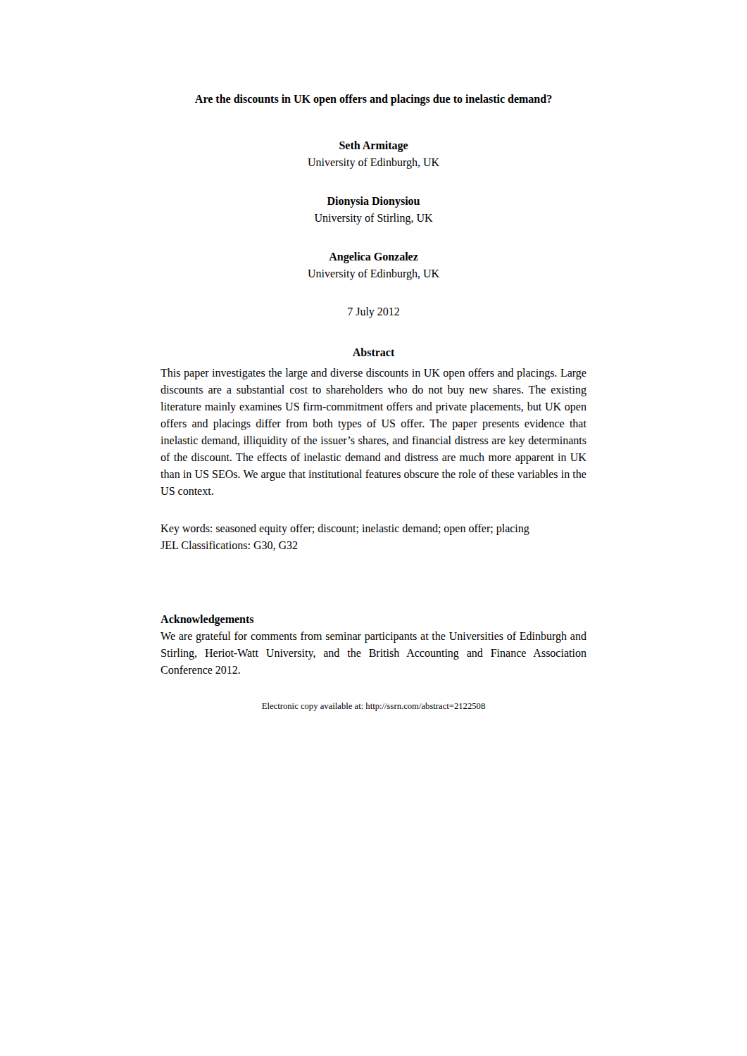Are the discounts in UK open offers and placings due to inelastic demand?
Seth Armitage University of Edinburgh, UK
Dionysia Dionysiou University of Stirling, UK
Angelica Gonzalez University of Edinburgh, UK
7 July 2012
Abstract
This paper investigates the large and diverse discounts in UK open offers and placings. Large discounts are a substantial cost to shareholders who do not buy new shares. The existing literature mainly examines US firm-commitment offers and private placements, but UK open offers and placings differ from both types of US offer. The paper presents evidence that inelastic demand, illiquidity of the issuer’s shares, and financial distress are key determinants of the discount. The effects of inelastic demand and distress are much more apparent in UK than in US SEOs. We argue that institutional features obscure the role of these variables in the US context.
Key words: seasoned equity offer; discount; inelastic demand; open offer; placing
JEL Classifications: G30, G32
Acknowledgements
We are grateful for comments from seminar participants at the Universities of Edinburgh and Stirling, Heriot-Watt University, and the British Accounting and Finance Association Conference 2012.
Electronic copy available at: http://ssrn.com/abstract=2122508